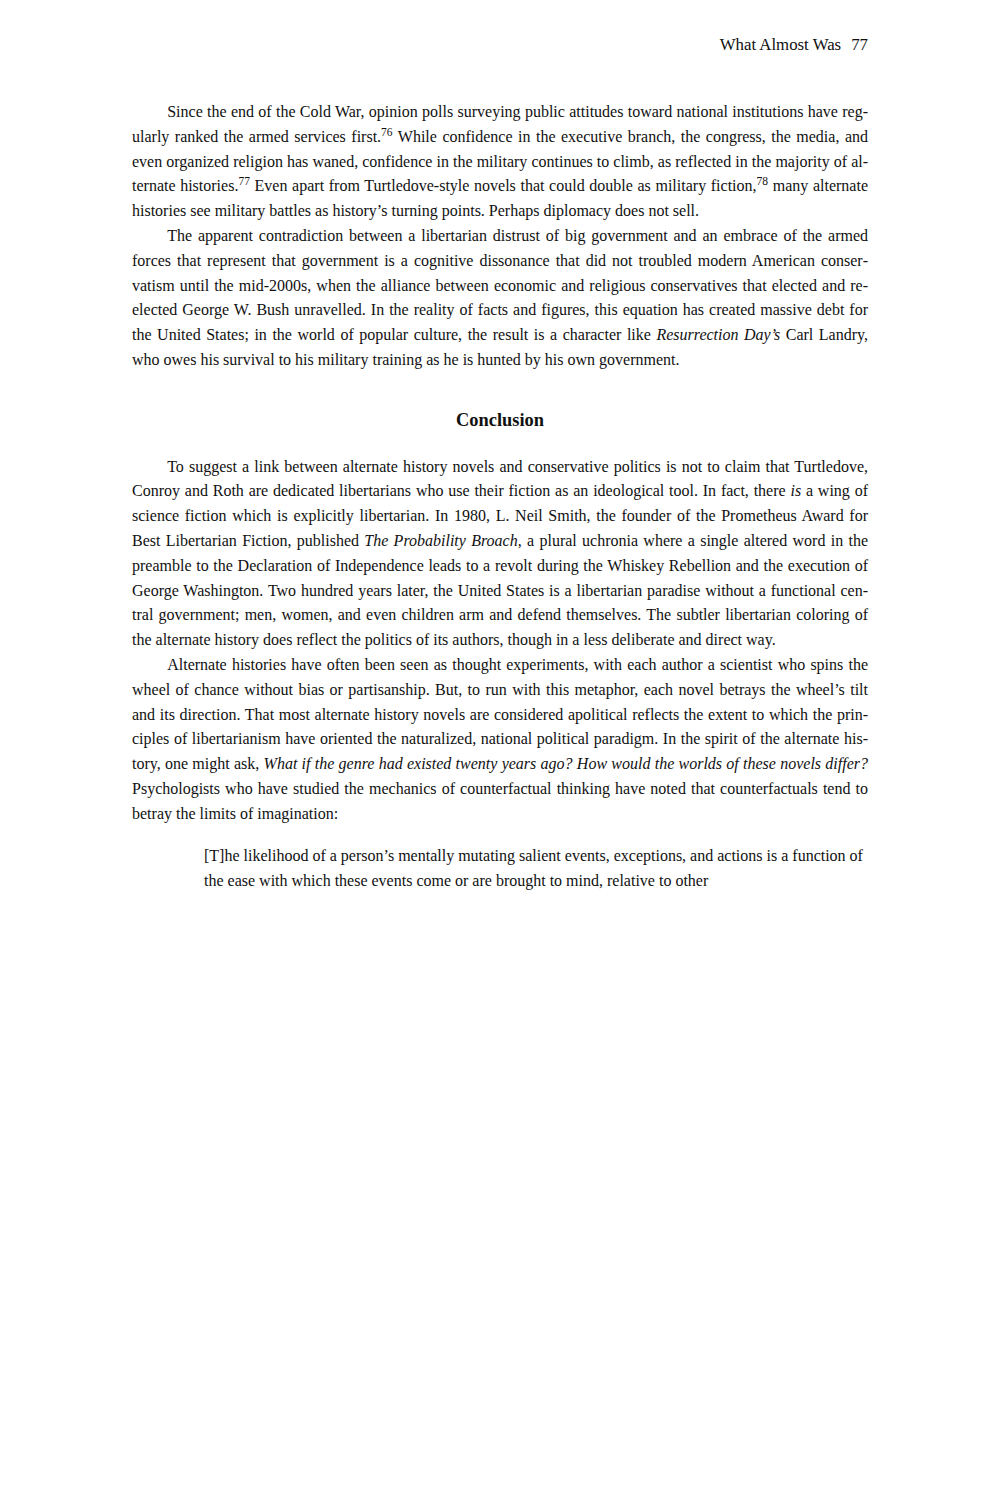What Almost Was 77
Since the end of the Cold War, opinion polls surveying public attitudes toward national institutions have regularly ranked the armed services first.76 While confidence in the executive branch, the congress, the media, and even organized religion has waned, confidence in the military continues to climb, as reflected in the majority of alternate histories.77 Even apart from Turtledove-style novels that could double as military fiction,78 many alternate histories see military battles as history’s turning points. Perhaps diplomacy does not sell.
The apparent contradiction between a libertarian distrust of big government and an embrace of the armed forces that represent that government is a cognitive dissonance that did not troubled modern American conservatism until the mid-2000s, when the alliance between economic and religious conservatives that elected and re-elected George W. Bush unravelled. In the reality of facts and figures, this equation has created massive debt for the United States; in the world of popular culture, the result is a character like Resurrection Day’s Carl Landry, who owes his survival to his military training as he is hunted by his own government.
Conclusion
To suggest a link between alternate history novels and conservative politics is not to claim that Turtledove, Conroy and Roth are dedicated libertarians who use their fiction as an ideological tool. In fact, there is a wing of science fiction which is explicitly libertarian. In 1980, L. Neil Smith, the founder of the Prometheus Award for Best Libertarian Fiction, published The Probability Broach, a plural uchronia where a single altered word in the preamble to the Declaration of Independence leads to a revolt during the Whiskey Rebellion and the execution of George Washington. Two hundred years later, the United States is a libertarian paradise without a functional central government; men, women, and even children arm and defend themselves. The subtler libertarian coloring of the alternate history does reflect the politics of its authors, though in a less deliberate and direct way.
Alternate histories have often been seen as thought experiments, with each author a scientist who spins the wheel of chance without bias or partisanship. But, to run with this metaphor, each novel betrays the wheel’s tilt and its direction. That most alternate history novels are considered apolitical reflects the extent to which the principles of libertarianism have oriented the naturalized, national political paradigm. In the spirit of the alternate history, one might ask, What if the genre had existed twenty years ago? How would the worlds of these novels differ? Psychologists who have studied the mechanics of counterfactual thinking have noted that counterfactuals tend to betray the limits of imagination:
[T]he likelihood of a person’s mentally mutating salient events, exceptions, and actions is a function of the ease with which these events come or are brought to mind, relative to other